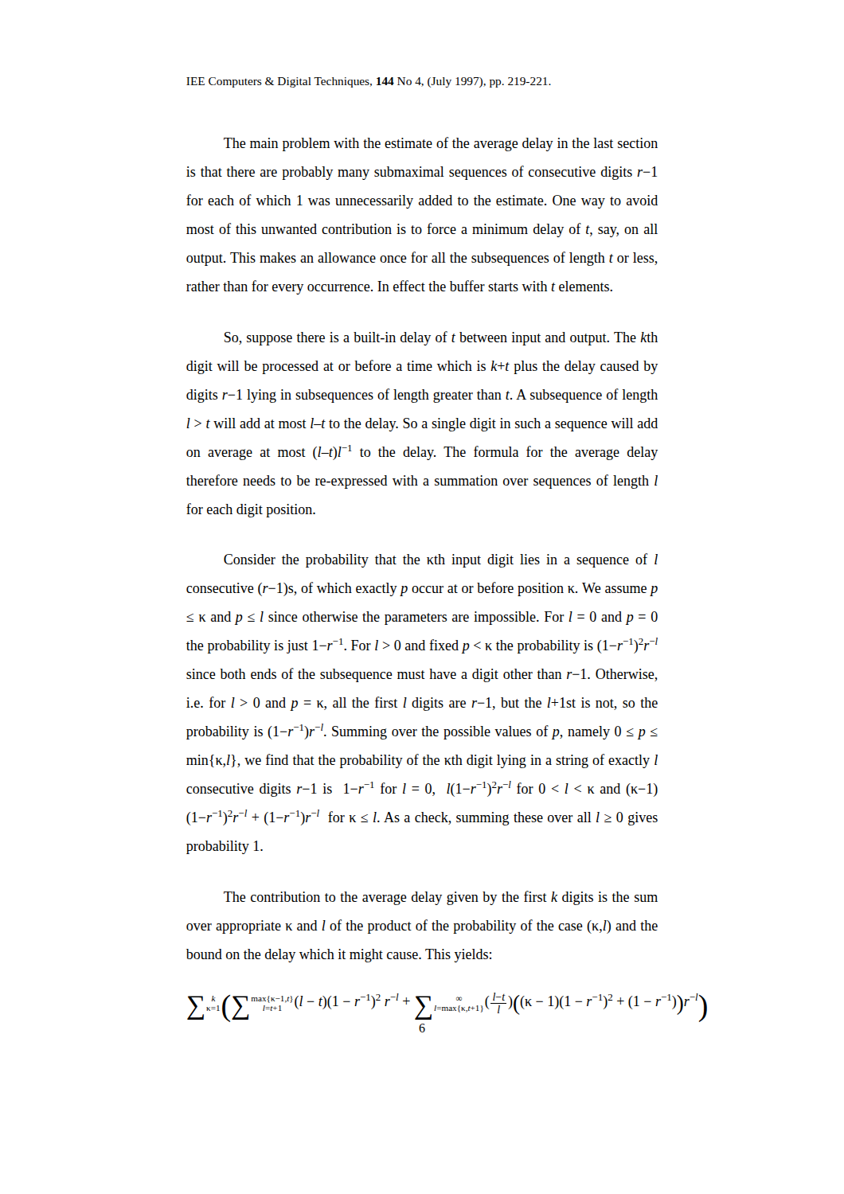IEE Computers & Digital Techniques, 144 No 4, (July 1997), pp. 219-221.
The main problem with the estimate of the average delay in the last section is that there are probably many submaximal sequences of consecutive digits r−1 for each of which 1 was unnecessarily added to the estimate. One way to avoid most of this unwanted contribution is to force a minimum delay of t, say, on all output. This makes an allowance once for all the subsequences of length t or less, rather than for every occurrence. In effect the buffer starts with t elements.
So, suppose there is a built-in delay of t between input and output. The kth digit will be processed at or before a time which is k+t plus the delay caused by digits r−1 lying in subsequences of length greater than t. A subsequence of length l > t will add at most l–t to the delay. So a single digit in such a sequence will add on average at most (l–t)l−1 to the delay. The formula for the average delay therefore needs to be re-expressed with a summation over sequences of length l for each digit position.
Consider the probability that the κth input digit lies in a sequence of l consecutive (r−1)s, of which exactly p occur at or before position κ. We assume p ≤ κ and p ≤ l since otherwise the parameters are impossible. For l = 0 and p = 0 the probability is just 1−r−1. For l > 0 and fixed p < κ the probability is (1−r−1)2 r−l since both ends of the subsequence must have a digit other than r−1. Otherwise, i.e. for l > 0 and p = κ, all the first l digits are r−1, but the l+1st is not, so the probability is (1−r−1)r−l. Summing over the possible values of p, namely 0 ≤ p ≤ min{κ,l}, we find that the probability of the κth digit lying in a string of exactly l consecutive digits r−1 is 1−r−1 for l = 0, l(1−r−1)2 r−l for 0 < l < κ and (κ−1)(1−r−1)2 r−l + (1−r−1)r−l for κ ≤ l. As a check, summing these over all l ≥ 0 gives probability 1.
The contribution to the average delay given by the first k digits is the sum over appropriate κ and l of the product of the probability of the case (κ,l) and the bound on the delay which it might cause. This yields:
∑kκ=1(∑max{κ−1,t}l=t+1(l − t)(1 − r−1)2 r−l + ∑∞l=max{κ,t+1}(l−t l)((κ − 1)(1 − r−1)2 + (1 − r−1)) r−l)
6